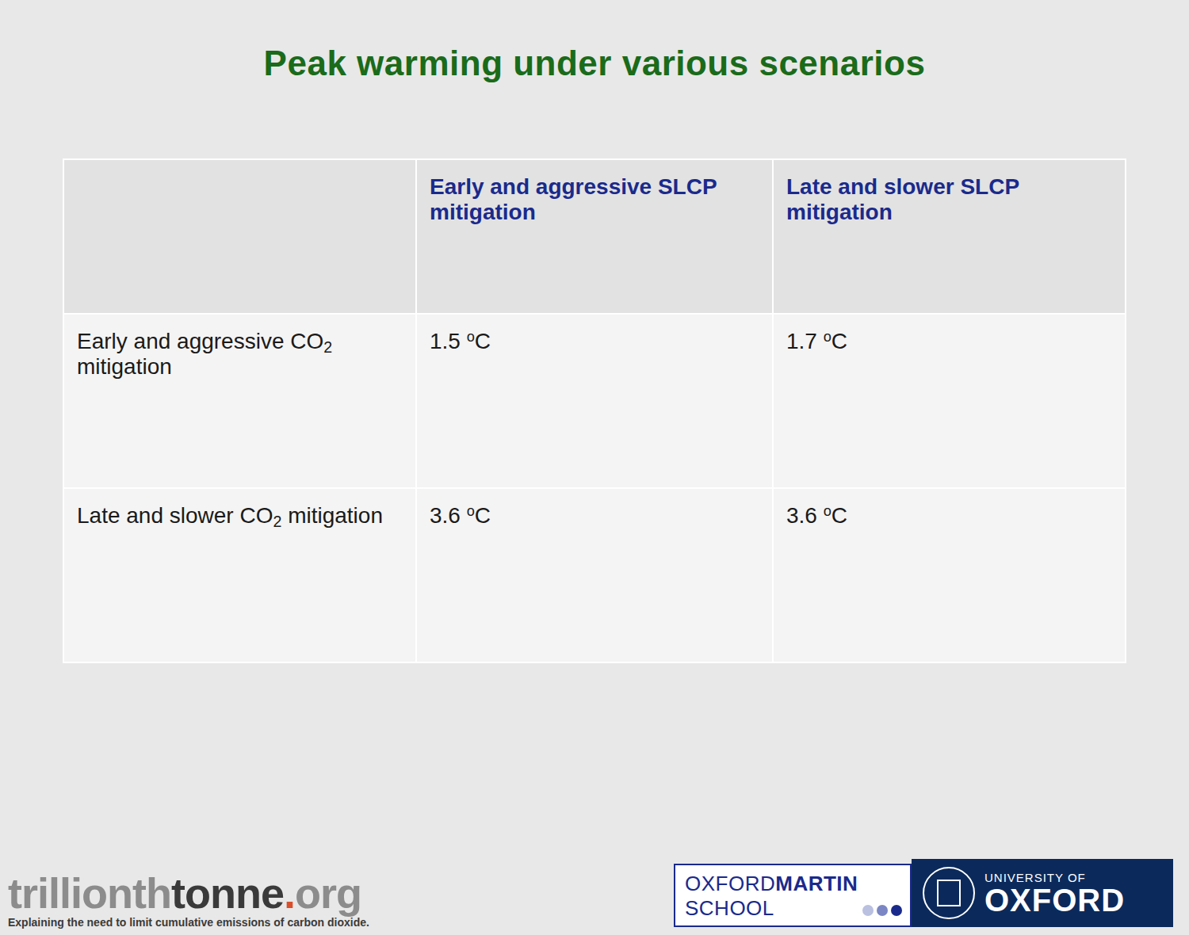Peak warming under various scenarios
| | Early and aggressive SLCP mitigation | Late and slower SLCP mitigation |
| --- | --- | --- |
| Early and aggressive CO 2 mitigation | 1.5 o C | 1.7 o C |
| Late and slower CO 2 mitigation | 3.6 o C | 3.6 o C |
trillionth tonne. org
Explaining the need to limit cumulative emissions of carbon dioxide.
OXFORDMARTIN
SCHOOL
UNIVERSITY OF
OXFORD